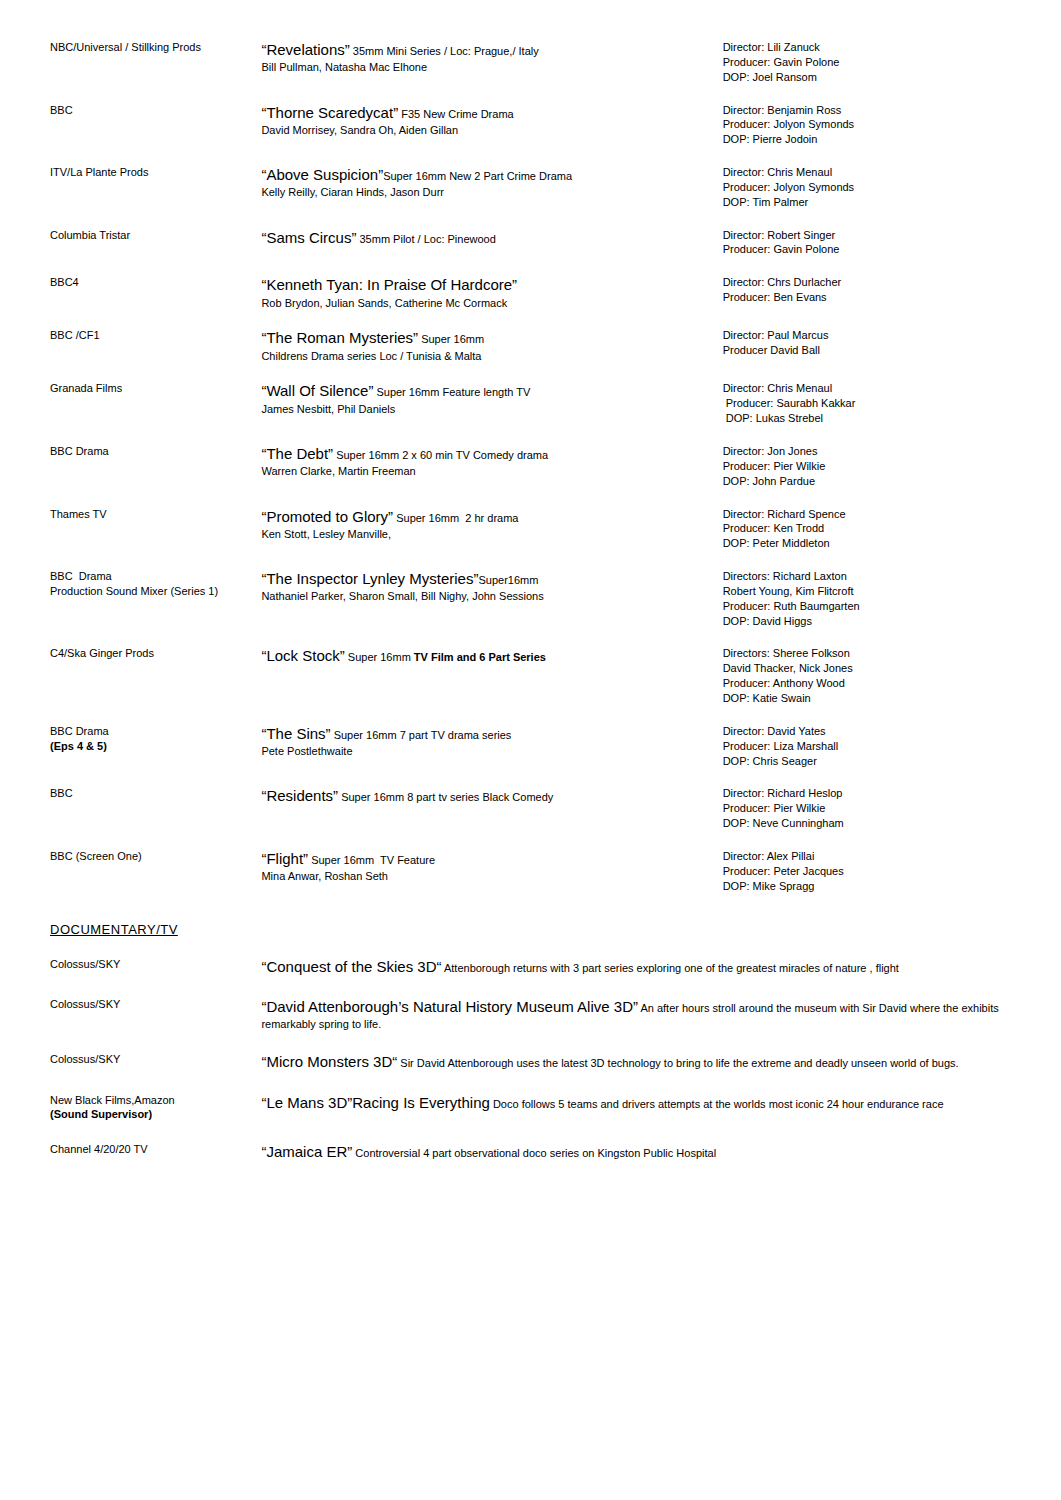| NBC/Universal / Stillking Prods | “Revelations” 35mm Mini Series / Loc: Prague,/ Italy Bill Pullman, Natasha Mac Elhone | Director: Lili Zanuck Producer: Gavin Polone DOP: Joel Ransom |
| BBC | “Thorne Scaredycat” F35 New Crime Drama David Morrisey, Sandra Oh, Aiden Gillan | Director: Benjamin Ross Producer: Jolyon Symonds DOP: Pierre Jodoin |
| ITV/La Plante Prods | “Above Suspicion” Super 16mm New 2 Part Crime Drama Kelly Reilly, Ciaran Hinds, Jason Durr | Director: Chris Menaul Producer: Jolyon Symonds DOP: Tim Palmer |
| Columbia Tristar | “Sams Circus” 35mm Pilot / Loc: Pinewood | Director: Robert Singer Producer: Gavin Polone |
| BBC4 | “Kenneth Tyan: In Praise Of Hardcore” Rob Brydon, Julian Sands, Catherine Mc Cormack | Director: Chrs Durlacher Producer: Ben Evans |
| BBC /CF1 | “The Roman Mysteries” Super 16mm Childrens Drama series Loc / Tunisia & Malta | Director: Paul Marcus Producer David Ball |
| Granada Films | “Wall Of Silence” Super 16mm Feature length TV James Nesbitt, Phil Daniels | Director: Chris Menaul Producer: Saurabh Kakkar DOP: Lukas Strebel |
| BBC Drama | “The Debt” Super 16mm 2 x 60 min TV Comedy drama Warren Clarke, Martin Freeman | Director: Jon Jones Producer: Pier Wilkie DOP: John Pardue |
| Thames TV | “Promoted to Glory” Super 16mm 2 hr drama Ken Stott, Lesley Manville, | Director: Richard Spence Producer: Ken Trodd DOP: Peter Middleton |
| BBC Drama Production Sound Mixer (Series 1) | “The Inspector Lynley Mysteries” Super16mm Nathaniel Parker, Sharon Small, Bill Nighy, John Sessions | Directors: Richard Laxton Robert Young, Kim Flitcroft Producer: Ruth Baumgarten DOP: David Higgs |
| C4/Ska Ginger Prods | “Lock Stock” Super 16mm TV Film and 6 Part Series | Directors: Sheree Folkson David Thacker, Nick Jones Producer: Anthony Wood DOP: Katie Swain |
| BBC Drama (Eps 4 & 5) | “The Sins” Super 16mm 7 part TV drama series Pete Postlethwaite | Director: David Yates Producer: Liza Marshall DOP: Chris Seager |
| BBC | “Residents” Super 16mm 8 part tv series Black Comedy | Director: Richard Heslop Producer: Pier Wilkie DOP: Neve Cunningham |
| BBC (Screen One) | “Flight” Super 16mm TV Feature Mina Anwar, Roshan Seth | Director: Alex Pillai Producer: Peter Jacques DOP: Mike Spragg |
DOCUMENTARY/TV
| Colossus/SKY | “Conquest of the Skies 3D“ Attenborough returns with 3 part series exploring one of the greatest miracles of nature , flight |
| Colossus/SKY | “David Attenborough’s Natural History Museum Alive 3D” An after hours stroll around the museum with Sir David where the exhibits remarkably spring to life. |
| Colossus/SKY | “Micro Monsters 3D“ Sir David Attenborough uses the latest 3D technology to bring to life the extreme and deadly unseen world of bugs. |
| New Black Films,Amazon (Sound Supervisor) | “Le Mans 3D”Racing Is Everything Doco follows 5 teams and drivers attempts at the worlds most iconic 24 hour endurance race |
| Channel 4/20/20 TV | “Jamaica ER” Controversial 4 part observational doco series on Kingston Public Hospital |